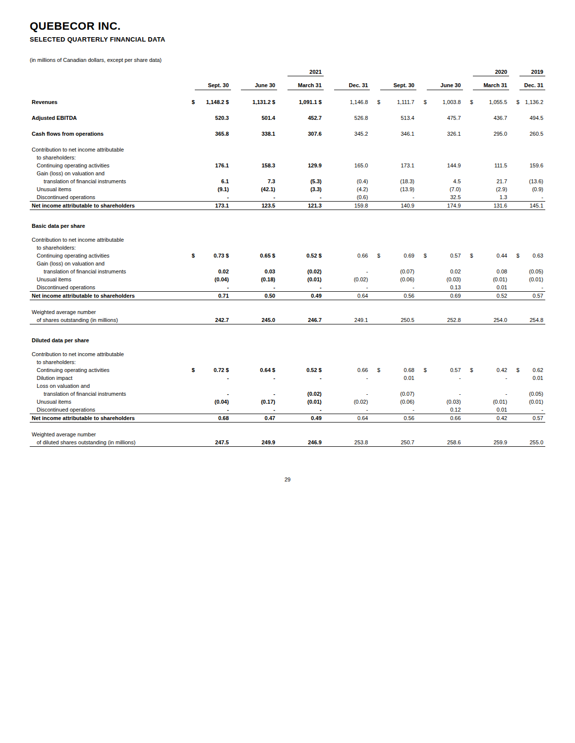QUEBECOR INC.
SELECTED QUARTERLY FINANCIAL DATA
(in millions of Canadian dollars, except per share data)
| | | | | | | 2021 | | | | | | | | 2020 | | 2019 |
| | | Sept. 30 | | June 30 | | March 31 | | Dec. 31 | | Sept. 30 | | June 30 | | March 31 | | Dec. 31 |
| Revenues | $ | 1,148.2 $ | | 1,131.2 $ | | 1,091.1 $ | | 1,146.8 | $ | 1,111.7 | $ | 1,003.8 | $ | 1,055.5 | $ | 1,136.2 |
| Adjusted EBITDA | | 520.3 | | 501.4 | | 452.7 | | 526.8 | | 513.4 | | 475.7 | | 436.7 | | 494.5 |
| Cash flows from operations | | 365.8 | | 338.1 | | 307.6 | | 345.2 | | 346.1 | | 326.1 | | 295.0 | | 260.5 |
| Contribution to net income attributable | |
| to shareholders: | |
| Continuing operating activities | | 176.1 | | 158.3 | | 129.9 | | 165.0 | | 173.1 | | 144.9 | | 111.5 | | 159.6 |
| Gain (loss) on valuation and | |
| translation of financial instruments | | 6.1 | | 7.3 | | (5.3) | | (0.4) | | (18.3) | | 4.5 | | 21.7 | | (13.6) |
| Unusual items | | (9.1) | | (42.1) | | (3.3) | | (4.2) | | (13.9) | | (7.0) | | (2.9) | | (0.9) |
| Discontinued operations | | - | | - | | - | | (0.6) | | - | | 32.5 | | 1.3 | | - |
| Net income attributable to shareholders | | 173.1 | | 123.5 | | 121.3 | | 159.8 | | 140.9 | | 174.9 | | 131.6 | | 145.1 |
| Basic data per share | |
| Contribution to net income attributable | |
| to shareholders: | |
| Continuing operating activities | $ | 0.73 $ | | 0.65 $ | | 0.52 $ | | 0.66 | $ | 0.69 | $ | 0.57 | $ | 0.44 | $ | 0.63 |
| Gain (loss) on valuation and | |
| translation of financial instruments | | 0.02 | | 0.03 | | (0.02) | | - | | (0.07) | | 0.02 | | 0.08 | | (0.05) |
| Unusual items | | (0.04) | | (0.18) | | (0.01) | | (0.02) | | (0.06) | | (0.03) | | (0.01) | | (0.01) |
| Discontinued operations | | - | | - | | - | | - | | - | | 0.13 | | 0.01 | | - |
| Net income attributable to shareholders | | 0.71 | | 0.50 | | 0.49 | | 0.64 | | 0.56 | | 0.69 | | 0.52 | | 0.57 |
| Weighted average number | |
| of shares outstanding (in millions) | | 242.7 | | 245.0 | | 246.7 | | 249.1 | | 250.5 | | 252.8 | | 254.0 | | 254.8 |
| Diluted data per share | |
| Contribution to net income attributable | |
| to shareholders: | |
| Continuing operating activities | $ | 0.72 $ | | 0.64 $ | | 0.52 $ | | 0.66 | $ | 0.68 | $ | 0.57 | $ | 0.42 | $ | 0.62 |
| Dilution impact | | - | | - | | - | | - | | 0.01 | | - | | - | | 0.01 |
| Loss on valuation and | |
| translation of financial instruments | | - | | - | | (0.02) | | - | | (0.07) | | - | | - | | (0.05) |
| Unusual items | | (0.04) | | (0.17) | | (0.01) | | (0.02) | | (0.06) | | (0.03) | | (0.01) | | (0.01) |
| Discontinued operations | | - | | - | | - | | - | | - | | 0.12 | | 0.01 | | - |
| Net income attributable to shareholders | | 0.68 | | 0.47 | | 0.49 | | 0.64 | | 0.56 | | 0.66 | | 0.42 | | 0.57 |
| Weighted average number | |
| of diluted shares outstanding (in millions) | | 247.5 | | 249.9 | | 246.9 | | 253.8 | | 250.7 | | 258.6 | | 259.9 | | 255.0 |
29